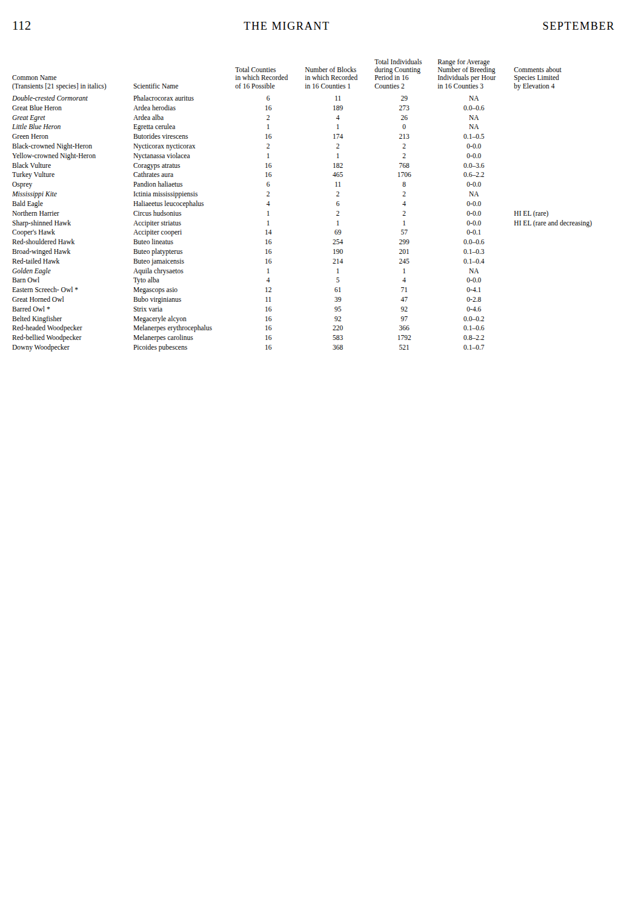112 THE MIGRANT SEPTEMBER
| Common Name (Transients [21 species] in italics) | Scientific Name | Total Counties in which Recorded of 16 Possible | Number of Blocks in which Recorded in 16 Counties 1 | Total Individuals during Counting Period in 16 Counties 2 | Range for Average Number of Breeding Individuals per Hour in 16 Counties 3 | Comments about Species Limited by Elevation 4 |
| --- | --- | --- | --- | --- | --- | --- |
| Double-crested Cormorant | Phalacrocorax auritus | 6 | 11 | 29 | NA | |
| Great Blue Heron | Ardea herodias | 16 | 189 | 273 | 0.0–0.6 | |
| Great Egret | Ardea alba | 2 | 4 | 26 | NA | |
| Little Blue Heron | Egretta cerulea | 1 | 1 | 0 | NA | |
| Green Heron | Butorides virescens | 16 | 174 | 213 | 0.1–0.5 | |
| Black-crowned Night-Heron | Nycticorax nycticorax | 2 | 2 | 2 | 0-0.0 | |
| Yellow-crowned Night-Heron | Nyctanassa violacea | 1 | 1 | 2 | 0-0.0 | |
| Black Vulture | Coragyps atratus | 16 | 182 | 768 | 0.0–3.6 | |
| Turkey Vulture | Cathrates aura | 16 | 465 | 1706 | 0.6–2.2 | |
| Osprey | Pandion haliaetus | 6 | 11 | 8 | 0-0.0 | |
| Mississippi Kite | Ictinia mississippiensis | 2 | 2 | 2 | NA | |
| Bald Eagle | Haliaeetus leucocephalus | 4 | 6 | 4 | 0-0.0 | |
| Northern Harrier | Circus hudsonius | 1 | 2 | 2 | 0-0.0 | HI EL (rare) |
| Sharp-shinned Hawk | Accipiter striatus | 1 | 1 | 1 | 0-0.0 | HI EL (rare and decreasing) |
| Cooper's Hawk | Accipiter cooperi | 14 | 69 | 57 | 0-0.1 | |
| Red-shouldered Hawk | Buteo lineatus | 16 | 254 | 299 | 0.0–0.6 | |
| Broad-winged Hawk | Buteo platypterus | 16 | 190 | 201 | 0.1–0.3 | |
| Red-tailed Hawk | Buteo jamaicensis | 16 | 214 | 245 | 0.1–0.4 | |
| Golden Eagle | Aquila chrysaetos | 1 | 1 | 1 | NA | |
| Barn Owl | Tyto alba | 4 | 5 | 4 | 0-0.0 | |
| Eastern Screech- Owl * | Megascops asio | 12 | 61 | 71 | 0-4.1 | |
| Great Horned Owl | Bubo virginianus | 11 | 39 | 47 | 0-2.8 | |
| Barred Owl * | Strix varia | 16 | 95 | 92 | 0-4.6 | |
| Belted Kingfisher | Megaceryle alcyon | 16 | 92 | 97 | 0.0–0.2 | |
| Red-headed Woodpecker | Melanerpes erythrocephalus | 16 | 220 | 366 | 0.1–0.6 | |
| Red-bellied Woodpecker | Melanerpes carolinus | 16 | 583 | 1792 | 0.8–2.2 | |
| Downy Woodpecker | Picoides pubescens | 16 | 368 | 521 | 0.1–0.7 | |